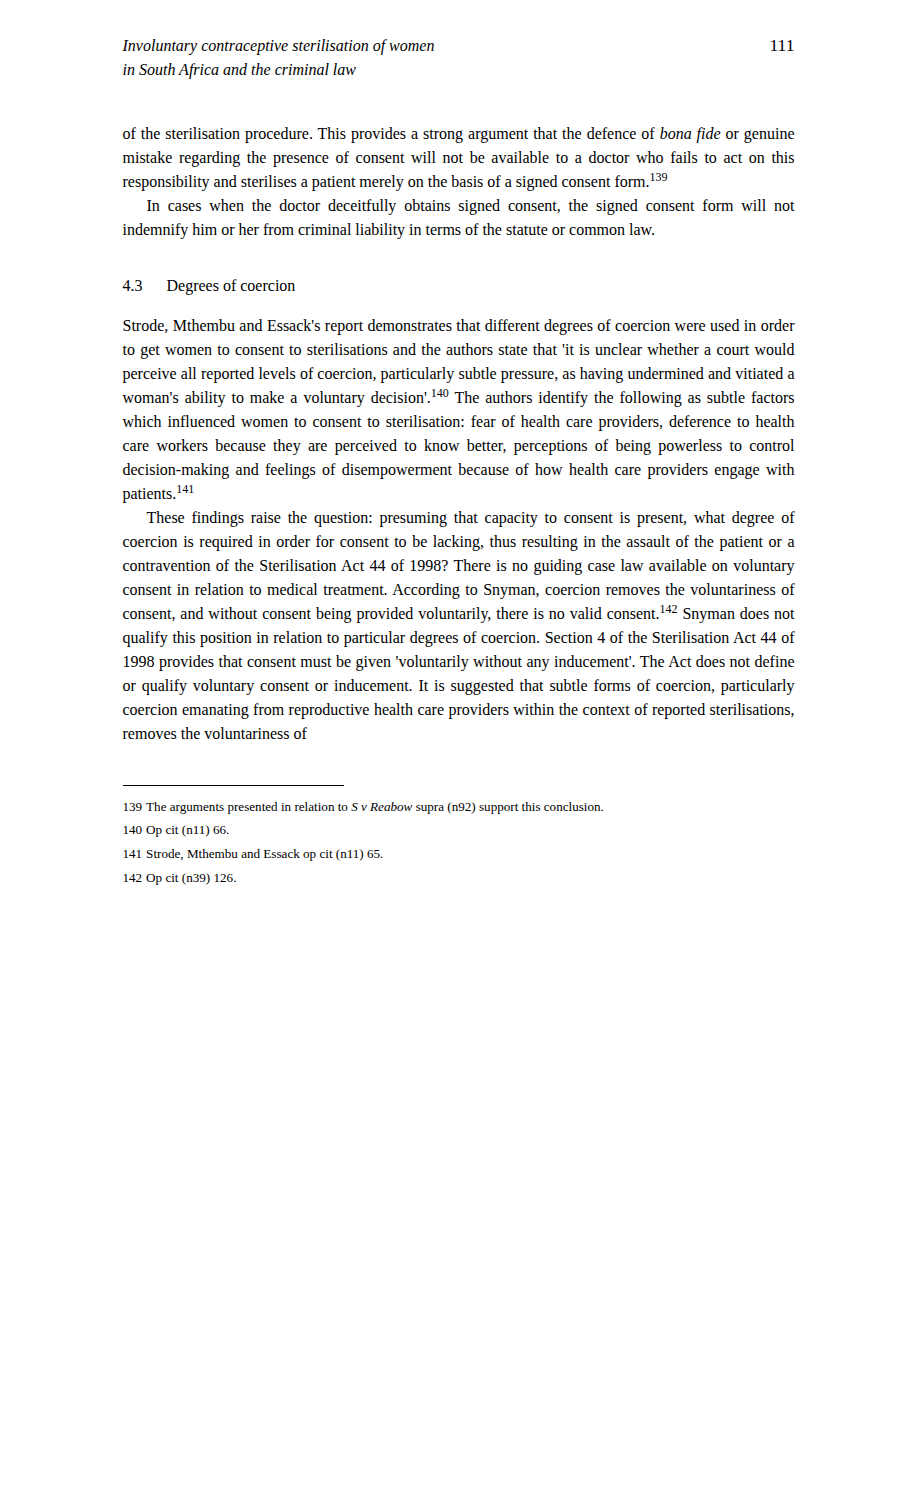Involuntary contraceptive sterilisation of women
in South Africa and the criminal law
111
of the sterilisation procedure. This provides a strong argument that the defence of bona fide or genuine mistake regarding the presence of consent will not be available to a doctor who fails to act on this responsibility and sterilises a patient merely on the basis of a signed consent form.139
In cases when the doctor deceitfully obtains signed consent, the signed consent form will not indemnify him or her from criminal liability in terms of the statute or common law.
4.3 Degrees of coercion
Strode, Mthembu and Essack's report demonstrates that different degrees of coercion were used in order to get women to consent to sterilisations and the authors state that 'it is unclear whether a court would perceive all reported levels of coercion, particularly subtle pressure, as having undermined and vitiated a woman's ability to make a voluntary decision'.140 The authors identify the following as subtle factors which influenced women to consent to sterilisation: fear of health care providers, deference to health care workers because they are perceived to know better, perceptions of being powerless to control decision-making and feelings of disempowerment because of how health care providers engage with patients.141
These findings raise the question: presuming that capacity to consent is present, what degree of coercion is required in order for consent to be lacking, thus resulting in the assault of the patient or a contravention of the Sterilisation Act 44 of 1998? There is no guiding case law available on voluntary consent in relation to medical treatment. According to Snyman, coercion removes the voluntariness of consent, and without consent being provided voluntarily, there is no valid consent.142 Snyman does not qualify this position in relation to particular degrees of coercion. Section 4 of the Sterilisation Act 44 of 1998 provides that consent must be given 'voluntarily without any inducement'. The Act does not define or qualify voluntary consent or inducement. It is suggested that subtle forms of coercion, particularly coercion emanating from reproductive health care providers within the context of reported sterilisations, removes the voluntariness of
139 The arguments presented in relation to S v Reabow supra (n92) support this conclusion.
140 Op cit (n11) 66.
141 Strode, Mthembu and Essack op cit (n11) 65.
142 Op cit (n39) 126.